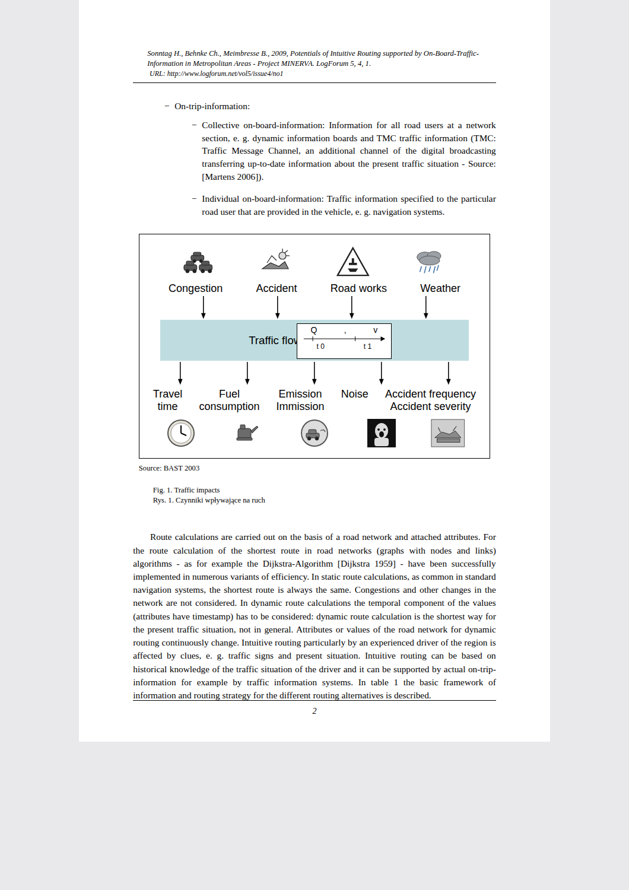Sonntag H., Behnke Ch., Meimbresse B., 2009, Potentials of Intuitive Routing supported by On-Board-Traffic-Information in Metropolitan Areas - Project MINERVA. LogForum 5, 4, 1.
URL: http://www.logforum.net/vol5/issue4/no1
On-trip-information:
Collective on-board-information: Information for all road users at a network section, e. g. dynamic information boards and TMC traffic information (TMC: Traffic Message Channel, an additional channel of the digital broadcasting transferring up-to-date information about the present traffic situation - Source: [Martens 2006]).
Individual on-board-information: Traffic information specified to the particular road user that are provided in the vehicle, e. g. navigation systems.
Congestion Accident Road works Weather
Traffic flow
Q, v
t 0 t 1
Travel
time Fuel
consumption Emission
Immission Noise Accident frequency
Accident severity
7
Source: BAST 2003
Fig. 1. Traffic impacts
Rys. 1. Czynniki wpływające na ruch
Route calculations are carried out on the basis of a road network and attached attributes. For the route calculation of the shortest route in road networks (graphs with nodes and links) algorithms - as for example the Dijkstra-Algorithm [Dijkstra 1959] - have been successfully implemented in numerous variants of efficiency. In static route calculations, as common in standard navigation systems, the shortest route is always the same. Congestions and other changes in the network are not considered. In dynamic route calculations the temporal component of the values (attributes have timestamp) has to be considered: dynamic route calculation is the shortest way for the present traffic situation, not in general. Attributes or values of the road network for dynamic routing continuously change. Intuitive routing particularly by an experienced driver of the region is affected by clues, e. g. traffic signs and present situation. Intuitive routing can be based on historical knowledge of the traffic situation of the driver and it can be supported by actual on-trip-information for example by traffic information systems. In table 1 the basic framework of information and routing strategy for the different routing alternatives is described.
2